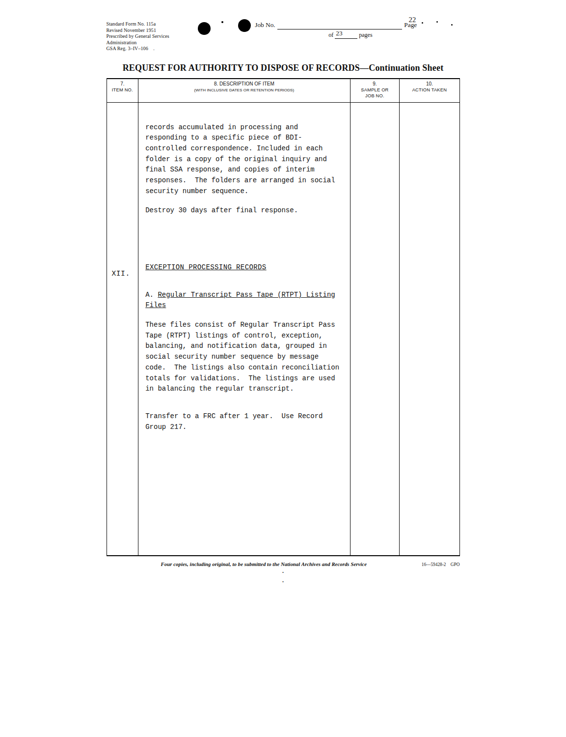Standard Form No. 115a
Revised November 1951
Prescribed by General Services Administration
GSA Reg. 3–IV–106 .
Job No. Page22
of 23 pages
REQUEST FOR AUTHORITY TO DISPOSE OF RECORDS—Continuation Sheet
| 7. ITEM NO. | 8. DESCRIPTION OF ITEM (WITH INCLUSIVE DATES OR RETENTION PERIODS) | 9. SAMPLE OR JOB NO. | 10. ACTION TAKEN |
| --- | --- | --- | --- |
| XII. | records accumulated in processing and responding to a specific piece of BDI-controlled correspondence. Included in each folder is a copy of the original inquiry and final SSA response, and copies of interim responses. The folders are arranged in social security number sequence. Destroy 30 days after final response. EXCEPTION PROCESSING RECORDS A. Regular Transcript Pass Tape (RTPT) Listing Files These files consist of Regular Transcript Pass Tape (RTPT) listings of control, exception, balancing, and notification data, grouped in social security number sequence by message code. The listings also contain reconciliation totals for validations. The listings are used in balancing the regular transcript. Transfer to a FRC after 1 year. Use Record Group 217. | | |
Four copies, including original, to be submitted to the National Archives and Records Service
16—59428-2 GPO
·
·